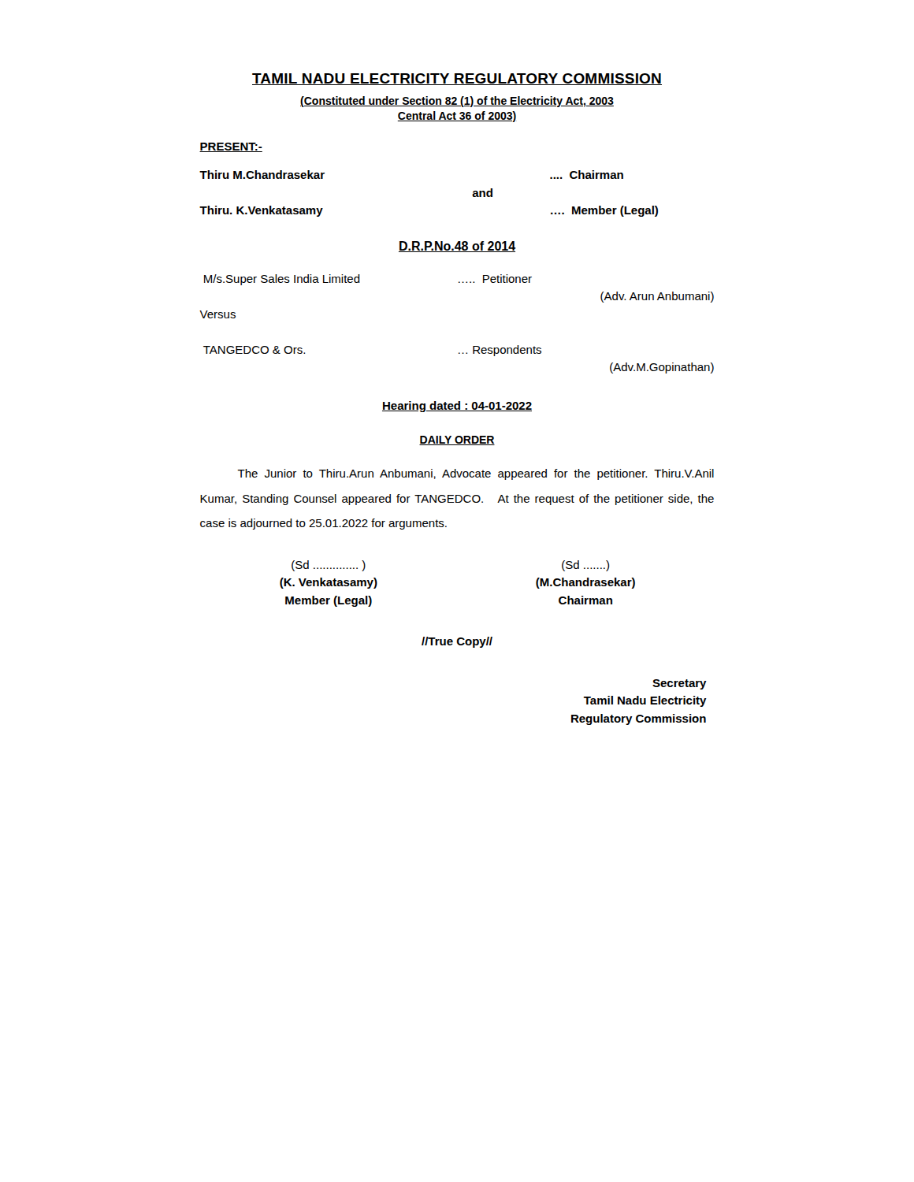TAMIL NADU ELECTRICITY REGULATORY COMMISSION
(Constituted under Section 82 (1) of the Electricity Act, 2003
Central Act 36 of 2003)
PRESENT:-
| Thiru M.Chandrasekar | | .... Chairman |
| | and | |
| Thiru. K.Venkatasamy | | …. Member (Legal) |
D.R.P.No.48 of 2014
| M/s.Super Sales India Limited | ….. Petitioner |
| | (Adv. Arun Anbumani) |
| Versus | |
| TANGEDCO & Ors. | … Respondents |
| | (Adv.M.Gopinathan) |
Hearing dated : 04-01-2022
DAILY ORDER
The Junior to Thiru.Arun Anbumani, Advocate appeared for the petitioner. Thiru.V.Anil Kumar, Standing Counsel appeared for TANGEDCO. At the request of the petitioner side, the case is adjourned to 25.01.2022 for arguments.
| (Sd .............. ) | (Sd .......) |
| (K. Venkatasamy) | (M.Chandrasekar) |
| Member (Legal) | Chairman |
//True Copy//
Secretary
Tamil Nadu Electricity
Regulatory Commission